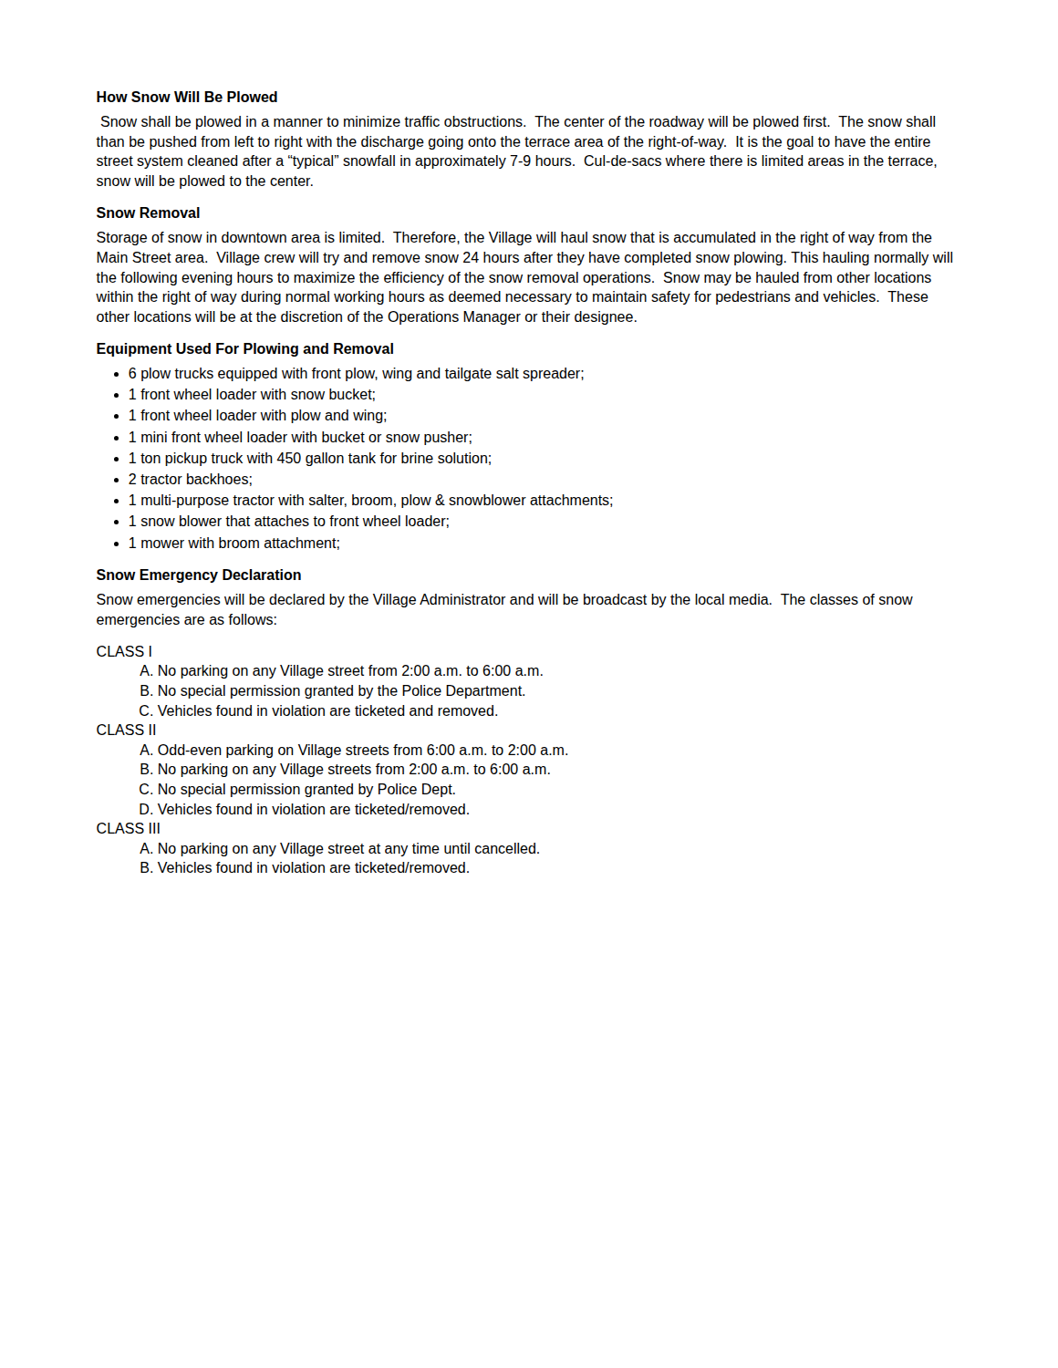How Snow Will Be Plowed
Snow shall be plowed in a manner to minimize traffic obstructions. The center of the roadway will be plowed first. The snow shall than be pushed from left to right with the discharge going onto the terrace area of the right-of-way. It is the goal to have the entire street system cleaned after a “typical” snowfall in approximately 7-9 hours. Cul-de-sacs where there is limited areas in the terrace, snow will be plowed to the center.
Snow Removal
Storage of snow in downtown area is limited. Therefore, the Village will haul snow that is accumulated in the right of way from the Main Street area. Village crew will try and remove snow 24 hours after they have completed snow plowing. This hauling normally will the following evening hours to maximize the efficiency of the snow removal operations. Snow may be hauled from other locations within the right of way during normal working hours as deemed necessary to maintain safety for pedestrians and vehicles. These other locations will be at the discretion of the Operations Manager or their designee.
Equipment Used For Plowing and Removal
6 plow trucks equipped with front plow, wing and tailgate salt spreader;
1 front wheel loader with snow bucket;
1 front wheel loader with plow and wing;
1 mini front wheel loader with bucket or snow pusher;
1 ton pickup truck with 450 gallon tank for brine solution;
2 tractor backhoes;
1 multi-purpose tractor with salter, broom, plow & snowblower attachments;
1 snow blower that attaches to front wheel loader;
1 mower with broom attachment;
Snow Emergency Declaration
Snow emergencies will be declared by the Village Administrator and will be broadcast by the local media. The classes of snow emergencies are as follows:
CLASS I
No parking on any Village street from 2:00 a.m. to 6:00 a.m.
No special permission granted by the Police Department.
Vehicles found in violation are ticketed and removed.
CLASS II
Odd-even parking on Village streets from 6:00 a.m. to 2:00 a.m.
No parking on any Village streets from 2:00 a.m. to 6:00 a.m.
No special permission granted by Police Dept.
Vehicles found in violation are ticketed/removed.
CLASS III
No parking on any Village street at any time until cancelled.
Vehicles found in violation are ticketed/removed.